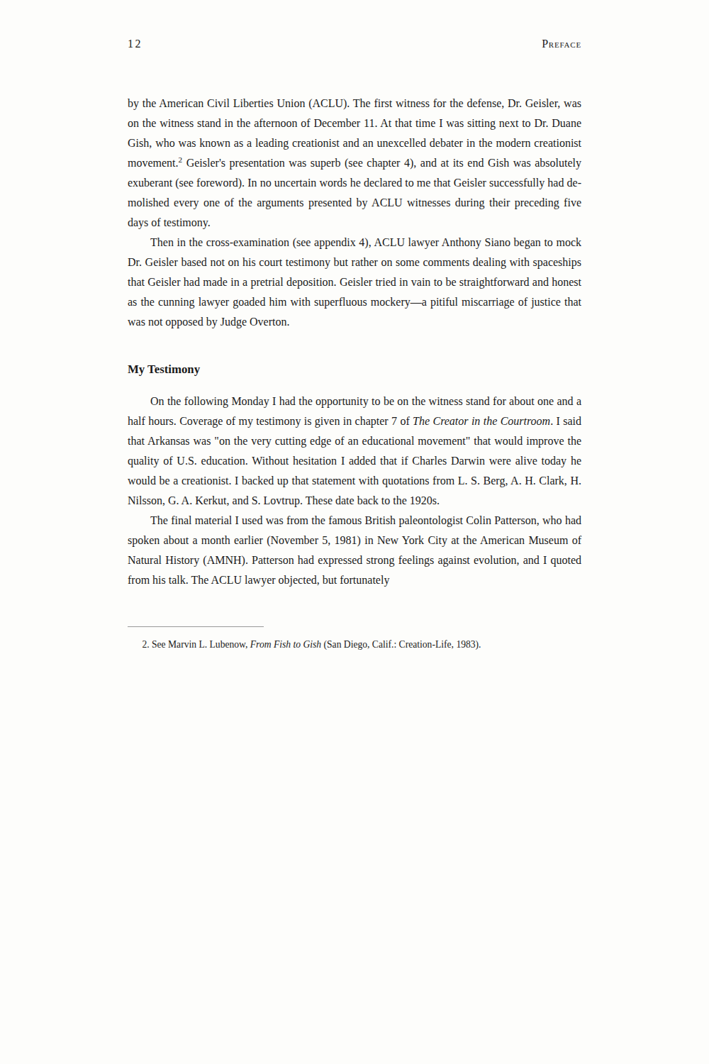12 Preface
by the American Civil Liberties Union (ACLU). The first witness for the defense, Dr. Geisler, was on the witness stand in the afternoon of December 11. At that time I was sitting next to Dr. Duane Gish, who was known as a leading creationist and an unexcelled debater in the modern creationist movement.2 Geisler's presentation was superb (see chapter 4), and at its end Gish was absolutely exuberant (see foreword). In no uncertain words he declared to me that Geisler successfully had demolished every one of the arguments presented by ACLU witnesses during their preceding five days of testimony.
Then in the cross-examination (see appendix 4), ACLU lawyer Anthony Siano began to mock Dr. Geisler based not on his court testimony but rather on some comments dealing with spaceships that Geisler had made in a pretrial deposition. Geisler tried in vain to be straightforward and honest as the cunning lawyer goaded him with superfluous mockery—a pitiful miscarriage of justice that was not opposed by Judge Overton.
My Testimony
On the following Monday I had the opportunity to be on the witness stand for about one and a half hours. Coverage of my testimony is given in chapter 7 of The Creator in the Courtroom. I said that Arkansas was "on the very cutting edge of an educational movement" that would improve the quality of U.S. education. Without hesitation I added that if Charles Darwin were alive today he would be a creationist. I backed up that statement with quotations from L. S. Berg, A. H. Clark, H. Nilsson, G. A. Kerkut, and S. Lovtrup. These date back to the 1920s.
The final material I used was from the famous British paleontologist Colin Patterson, who had spoken about a month earlier (November 5, 1981) in New York City at the American Museum of Natural History (AMNH). Patterson had expressed strong feelings against evolution, and I quoted from his talk. The ACLU lawyer objected, but fortunately
2. See Marvin L. Lubenow, From Fish to Gish (San Diego, Calif.: Creation-Life, 1983).